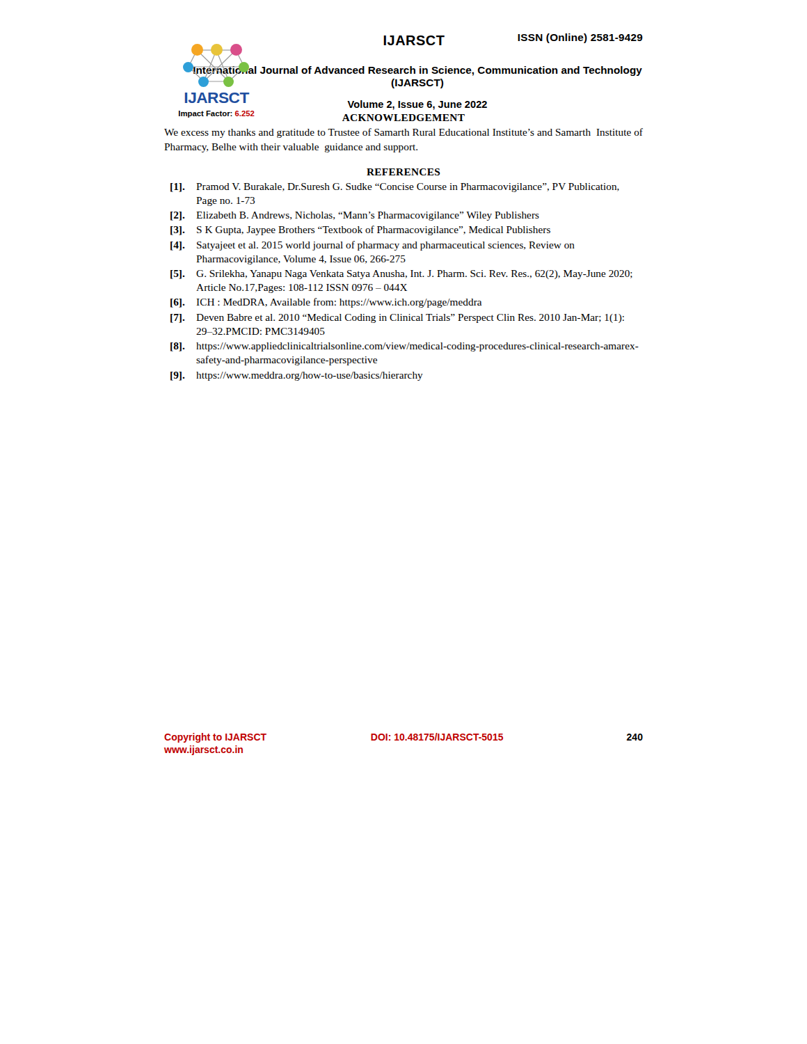ISSN (Online) 2581-9429
IJARSCT
Impact Factor: 6.252
IJARSCT
International Journal of Advanced Research in Science, Communication and Technology (IJARSCT)
Volume 2, Issue 6, June 2022
ACKNOWLEDGEMENT
We excess my thanks and gratitude to Trustee of Samarth Rural Educational Institute’s and Samarth Institute of Pharmacy, Belhe with their valuable guidance and support.
REFERENCES
Pramod V. Burakale, Dr.Suresh G. Sudke “Concise Course in Pharmacovigilance”, PV Publication, Page no. 1-73
Elizabeth B. Andrews, Nicholas, “Mann’s Pharmacovigilance” Wiley Publishers
S K Gupta, Jaypee Brothers “Textbook of Pharmacovigilance”, Medical Publishers
Satyajeet et al. 2015 world journal of pharmacy and pharmaceutical sciences, Review on Pharmacovigilance, Volume 4, Issue 06, 266-275
G. Srilekha, Yanapu Naga Venkata Satya Anusha, Int. J. Pharm. Sci. Rev. Res., 62(2), May-June 2020; Article No.17,Pages: 108-112 ISSN 0976 – 044X
ICH : MedDRA, Available from: https://www.ich.org/page/meddra
Deven Babre et al. 2010 “Medical Coding in Clinical Trials” Perspect Clin Res. 2010 Jan-Mar; 1(1): 29–32.PMCID: PMC3149405
https://www.appliedclinicaltrialsonline.com/view/medical-coding-procedures-clinical-research-amarex-safety-and-pharmacovigilance-perspective
https://www.meddra.org/how-to-use/basics/hierarchy
Copyright to IJARSCT
www.ijarsct.co.in
DOI: 10.48175/IJARSCT-5015
240